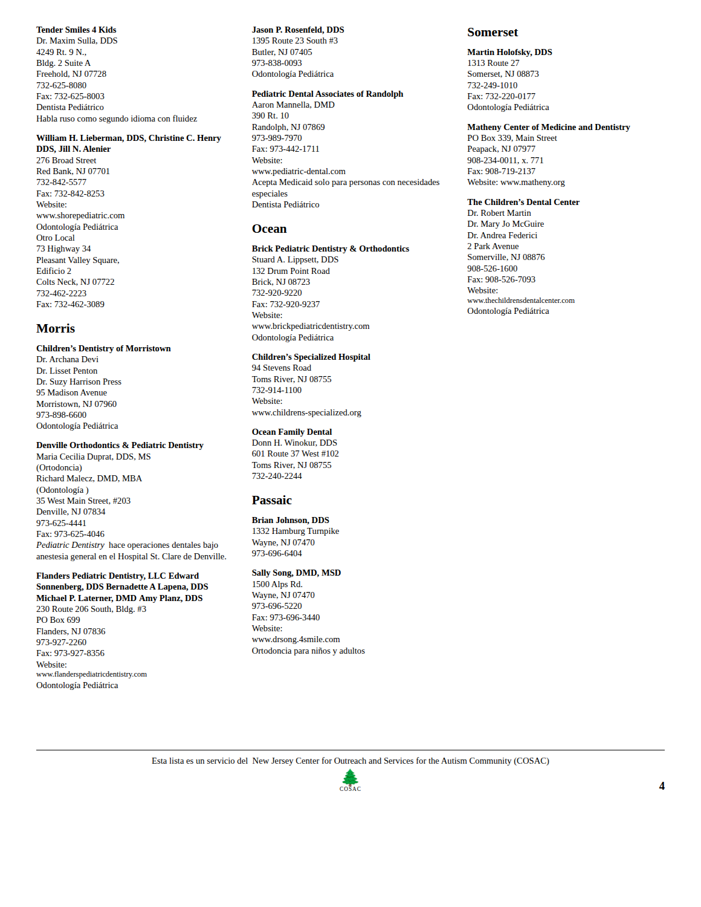Tender Smiles 4 Kids Dr. Maxim Sulla, DDS 4249 Rt. 9 N., Bldg. 2 Suite A Freehold, NJ 07728 732-625-8080 Fax: 732-625-8003 Dentista Pediátrico Habla ruso como segundo idioma con fluidez
William H. Lieberman, DDS, Christine C. Henry DDS, Jill N. Alenier 276 Broad Street Red Bank, NJ 07701 732-842-5577 Fax: 732-842-8253 Website: www.shorepediatric.com Odontología Pediátrica Otro Local 73 Highway 34 Pleasant Valley Square, Edificio 2 Colts Neck, NJ 07722 732-462-2223 Fax: 732-462-3089
Morris
Children’s Dentistry of Morristown Dr. Archana Devi Dr. Lisset Penton Dr. Suzy Harrison Press 95 Madison Avenue Morristown, NJ 07960 973-898-6600 Odontología Pediátrica
Denville Orthodontics & Pediatric Dentistry Maria Cecilia Duprat, DDS, MS (Ortodoncia) Richard Malecz, DMD, MBA (Odontología ) 35 West Main Street, #203 Denville, NJ 07834 973-625-4441 Fax: 973-625-4046 Pediatric Dentistry hace operaciones dentales bajo anestesia general en el Hospital St. Clare de Denville.
Flanders Pediatric Dentistry, LLC Edward Sonnenberg, DDS Bernadette A Lapena, DDS Michael P. Laterner, DMD Amy Planz, DDS 230 Route 206 South, Bldg. #3 PO Box 699 Flanders, NJ 07836 973-927-2260 Fax: 973-927-8356 Website: www.flanderspediatricdentistry.com Odontología Pediátrica
Jason P. Rosenfeld, DDS 1395 Route 23 South #3 Butler, NJ 07405 973-838-0093 Odontología Pediátrica
Pediatric Dental Associates of Randolph Aaron Mannella, DMD 390 Rt. 10 Randolph, NJ 07869 973-989-7970 Fax: 973-442-1711 Website: www.pediatric-dental.com Acepta Medicaid solo para personas con necesidades especiales Dentista Pediátrico
Ocean
Brick Pediatric Dentistry & Orthodontics Stuard A. Lippsett, DDS 132 Drum Point Road Brick, NJ 08723 732-920-9220 Fax: 732-920-9237 Website: www.brickpediatricdentistry.com Odontología Pediátrica
Children’s Specialized Hospital 94 Stevens Road Toms River, NJ 08755 732-914-1100 Website: www.childrens-specialized.org
Ocean Family Dental Donn H. Winokur, DDS 601 Route 37 West #102 Toms River, NJ 08755 732-240-2244
Passaic
Brian Johnson, DDS 1332 Hamburg Turnpike Wayne, NJ 07470 973-696-6404
Sally Song, DMD, MSD 1500 Alps Rd. Wayne, NJ 07470 973-696-5220 Fax: 973-696-3440 Website: www.drsong.4smile.com Ortodoncia para niños y adultos
Somerset
Martin Holofsky, DDS 1313 Route 27 Somerset, NJ 08873 732-249-1010 Fax: 732-220-0177 Odontología Pediátrica
Matheny Center of Medicine and Dentistry PO Box 339, Main Street Peapack, NJ 07977 908-234-0011, x. 771 Fax: 908-719-2137 Website: www.matheny.org
The Children’s Dental Center Dr. Robert Martin Dr. Mary Jo McGuire Dr. Andrea Federici 2 Park Avenue Somerville, NJ 08876 908-526-1600 Fax: 908-526-7093 Website: www.thechildrensdentalcenter.com Odontología Pediátrica
Esta lista es un servicio del New Jersey Center for Outreach and Services for the Autism Community (COSAC) 🌲
COSAC 4